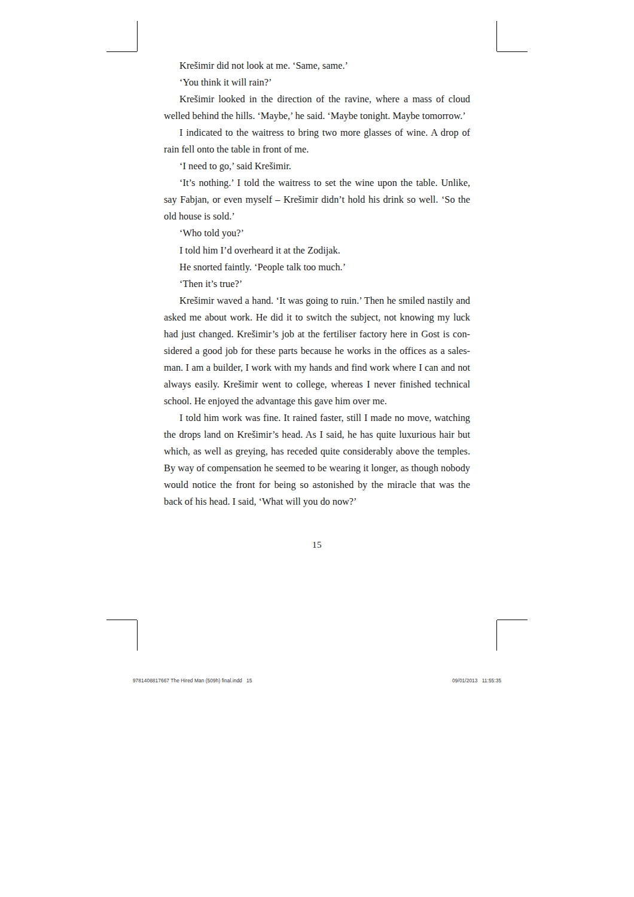Krešimir did not look at me. ‘Same, same.’
‘You think it will rain?’
Krešimir looked in the direction of the ravine, where a mass of cloud welled behind the hills. ‘Maybe,’ he said. ‘Maybe tonight. Maybe tomorrow.’
I indicated to the waitress to bring two more glasses of wine. A drop of rain fell onto the table in front of me.
‘I need to go,’ said Krešimir.
‘It’s nothing.’ I told the waitress to set the wine upon the table. Unlike, say Fabjan, or even myself – Krešimir didn’t hold his drink so well. ‘So the old house is sold.’
‘Who told you?’
I told him I’d overheard it at the Zodijak.
He snorted faintly. ‘People talk too much.’
‘Then it’s true?’
Krešimir waved a hand. ‘It was going to ruin.’ Then he smiled nastily and asked me about work. He did it to switch the subject, not knowing my luck had just changed. Krešimir’s job at the fertiliser factory here in Gost is considered a good job for these parts because he works in the offices as a salesman. I am a builder, I work with my hands and find work where I can and not always easily. Krešimir went to college, whereas I never finished technical school. He enjoyed the advantage this gave him over me.
I told him work was fine. It rained faster, still I made no move, watching the drops land on Krešimir’s head. As I said, he has quite luxurious hair but which, as well as greying, has receded quite considerably above the temples. By way of compensation he seemed to be wearing it longer, as though nobody would notice the front for being so astonished by the miracle that was the back of his head. I said, ‘What will you do now?’
15
9781408817667 The Hired Man (509h) final.indd 15 09/01/2013 11:55:35